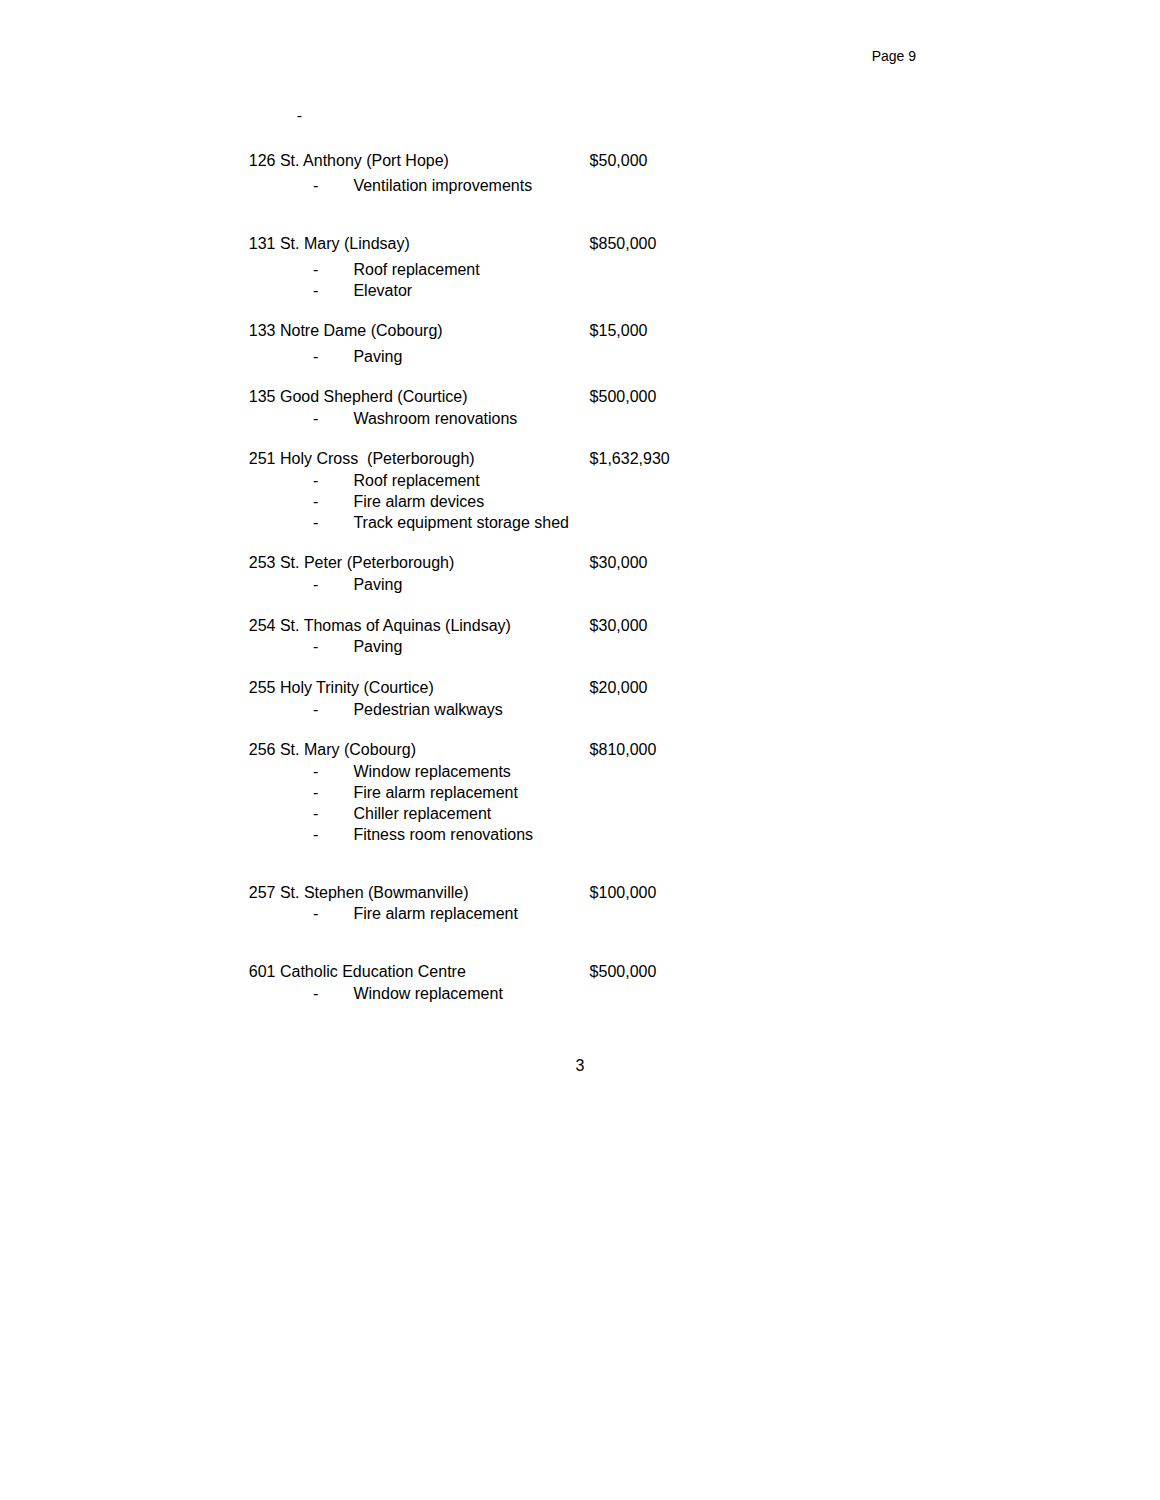Page 9
-
126 St. Anthony (Port Hope)
$50,000
Ventilation improvements
131 St. Mary (Lindsay)
$850,000
Roof replacement
Elevator
133 Notre Dame (Cobourg)
$15,000
Paving
135 Good Shepherd (Courtice)
$500,000
Washroom renovations
251 Holy Cross (Peterborough)
$1,632,930
Roof replacement
Fire alarm devices
Track equipment storage shed
253 St. Peter (Peterborough)
$30,000
Paving
254 St. Thomas of Aquinas (Lindsay)
$30,000
Paving
255 Holy Trinity (Courtice)
$20,000
Pedestrian walkways
256 St. Mary (Cobourg)
$810,000
Window replacements
Fire alarm replacement
Chiller replacement
Fitness room renovations
257 St. Stephen (Bowmanville)
$100,000
Fire alarm replacement
601 Catholic Education Centre
$500,000
Window replacement
3